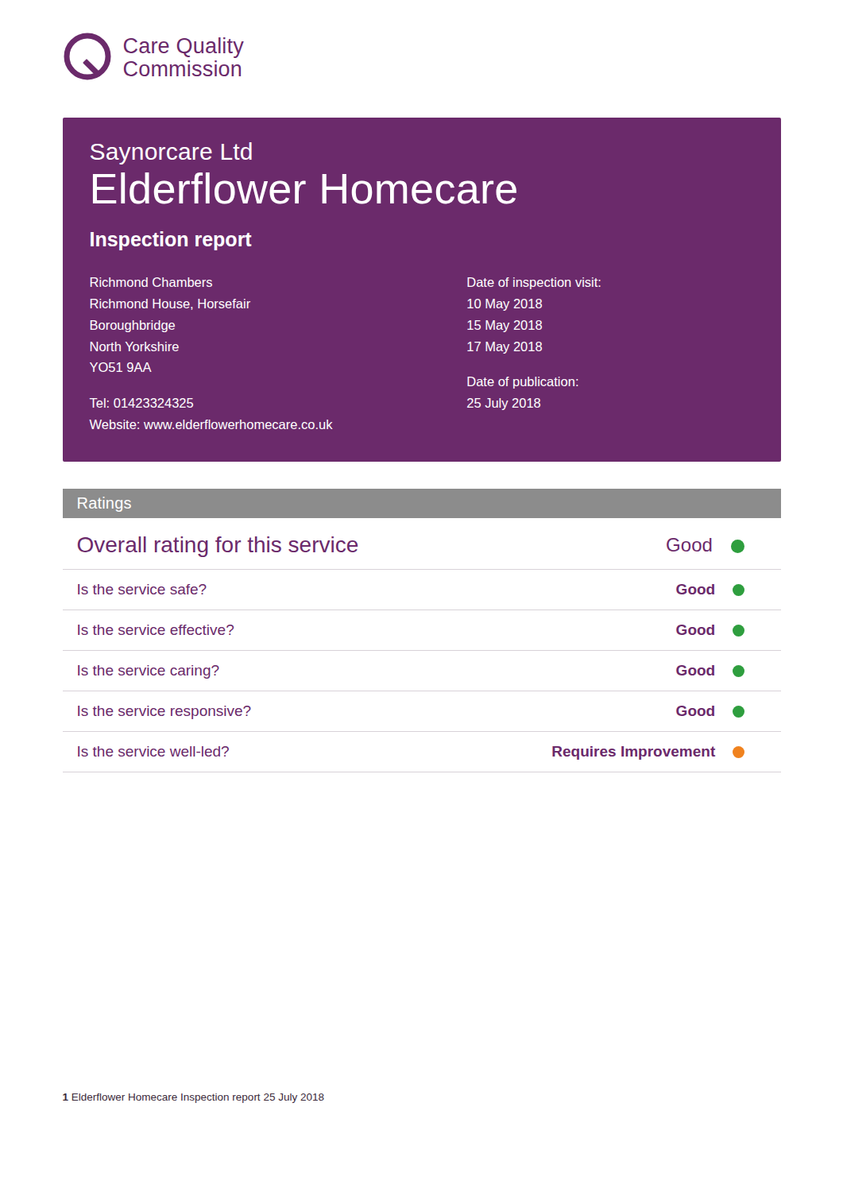Care Quality
Commission
Saynorcare Ltd
Elderflower Homecare
Inspection report
Richmond Chambers
Richmond House, Horsefair
Boroughbridge
North Yorkshire
YO51 9AA
Tel: 01423324325
Website: www.elderflowerhomecare.co.uk
Date of inspection visit:
10 May 2018
15 May 2018
17 May 2018
Date of publication:
25 July 2018
Ratings
| Overall rating for this service | Good |
| Is the service safe? | Good |
| Is the service effective? | Good |
| Is the service caring? | Good |
| Is the service responsive? | Good |
| Is the service well-led? | Requires Improvement |
1 Elderflower Homecare Inspection report 25 July 2018